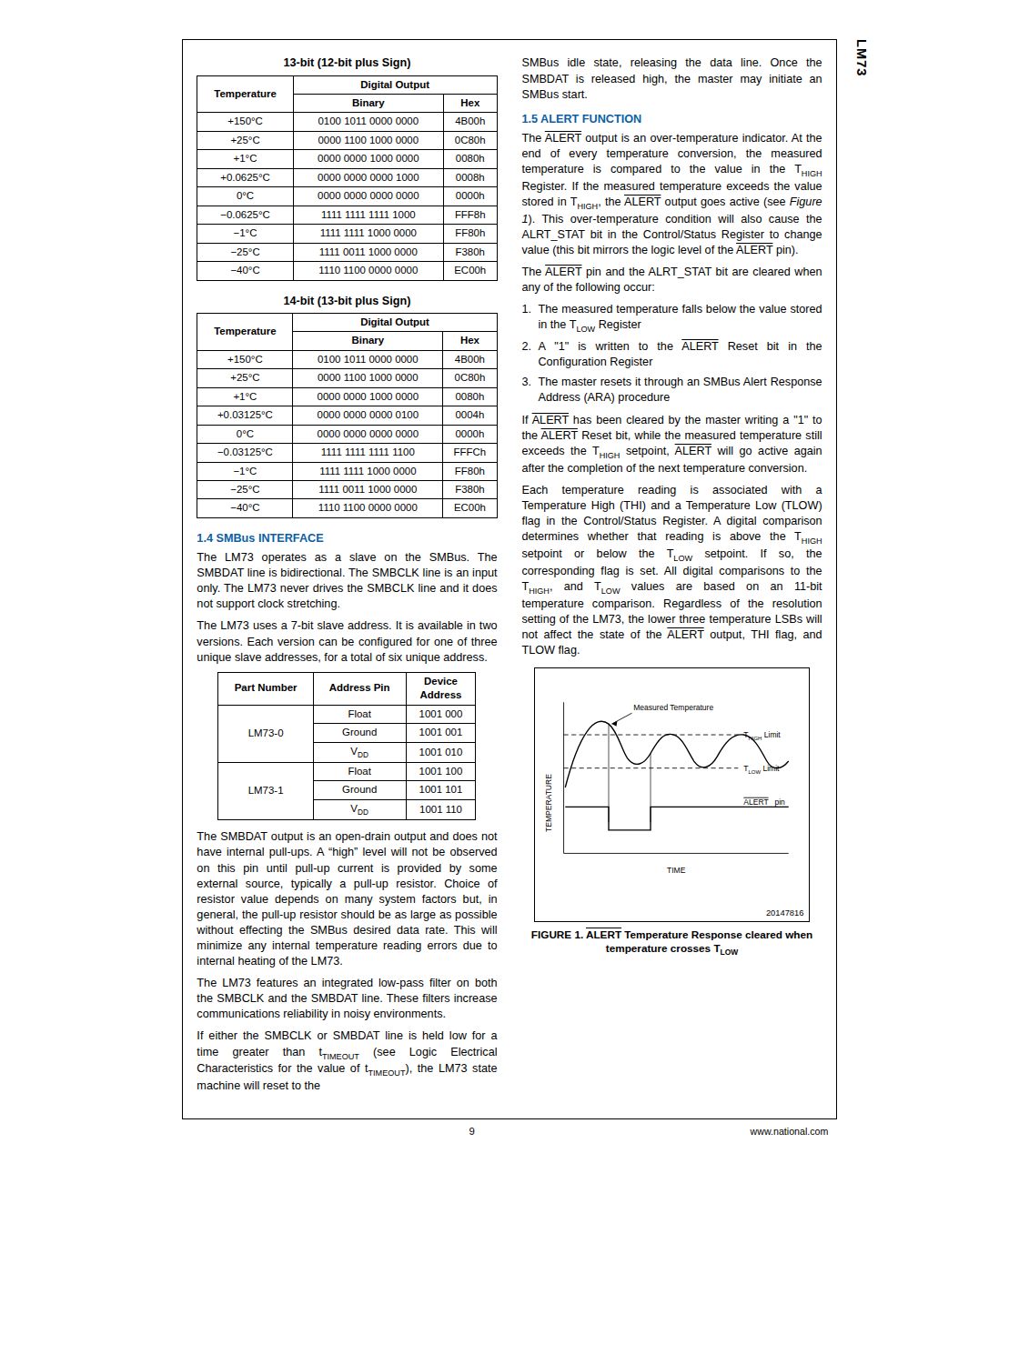LM73
13-bit (12-bit plus Sign)
| Temperature | Digital Output |
| --- | --- |
| Binary | Hex |
| +150°C | 0100 1011 0000 0000 | 4B00h |
| +25°C | 0000 1100 1000 0000 | 0C80h |
| +1°C | 0000 0000 1000 0000 | 0080h |
| +0.0625°C | 0000 0000 0000 1000 | 0008h |
| 0°C | 0000 0000 0000 0000 | 0000h |
| −0.0625°C | 1111 1111 1111 1000 | FFF8h |
| −1°C | 1111 1111 1000 0000 | FF80h |
| −25°C | 1111 0011 1000 0000 | F380h |
| −40°C | 1110 1100 0000 0000 | EC00h |
14-bit (13-bit plus Sign)
| Temperature | Digital Output |
| --- | --- |
| Binary | Hex |
| +150°C | 0100 1011 0000 0000 | 4B00h |
| +25°C | 0000 1100 1000 0000 | 0C80h |
| +1°C | 0000 0000 1000 0000 | 0080h |
| +0.03125°C | 0000 0000 0000 0100 | 0004h |
| 0°C | 0000 0000 0000 0000 | 0000h |
| −0.03125°C | 1111 1111 1111 1100 | FFFCh |
| −1°C | 1111 1111 1000 0000 | FF80h |
| −25°C | 1111 0011 1000 0000 | F380h |
| −40°C | 1110 1100 0000 0000 | EC00h |
1.4 SMBus INTERFACE
The LM73 operates as a slave on the SMBus. The SMBDAT line is bidirectional. The SMBCLK line is an input only. The LM73 never drives the SMBCLK line and it does not support clock stretching.
The LM73 uses a 7-bit slave address. It is available in two versions. Each version can be configured for one of three unique slave addresses, for a total of six unique address.
| Part Number | Address Pin | Device Address |
| --- | --- | --- |
| LM73-0 | Float | 1001 000 |
| Ground | 1001 001 |
| V DD | 1001 010 |
| LM73-1 | Float | 1001 100 |
| Ground | 1001 101 |
| V DD | 1001 110 |
The SMBDAT output is an open-drain output and does not have internal pull-ups. A “high” level will not be observed on this pin until pull-up current is provided by some external source, typically a pull-up resistor. Choice of resistor value depends on many system factors but, in general, the pull-up resistor should be as large as possible without effecting the SMBus desired data rate. This will minimize any internal temperature reading errors due to internal heating of the LM73.
The LM73 features an integrated low-pass filter on both the SMBCLK and the SMBDAT line. These filters increase communications reliability in noisy environments.
If either the SMBCLK or SMBDAT line is held low for a time greater than tTIMEOUT (see Logic Electrical Characteristics for the value of tTIMEOUT), the LM73 state machine will reset to the
SMBus idle state, releasing the data line. Once the SMBDAT is released high, the master may initiate an SMBus start.
1.5 ALERT FUNCTION
The ALERT output is an over-temperature indicator. At the end of every temperature conversion, the measured temperature is compared to the value in the THIGH Register. If the measured temperature exceeds the value stored in THIGH, the ALERT output goes active (see Figure 1). This over-temperature condition will also cause the ALRT_STAT bit in the Control/Status Register to change value (this bit mirrors the logic level of the ALERT pin).
The ALERT pin and the ALRT_STAT bit are cleared when any of the following occur:
1. The measured temperature falls below the value stored in the TLOW Register
2. A "1" is written to the ALERT Reset bit in the Configuration Register
3. The master resets it through an SMBus Alert Response Address (ARA) procedure
If ALERT has been cleared by the master writing a "1" to the ALERT Reset bit, while the measured temperature still exceeds the THIGH setpoint, ALERT will go active again after the completion of the next temperature conversion.
Each temperature reading is associated with a Temperature High (THI) and a Temperature Low (TLOW) flag in the Control/Status Register. A digital comparison determines whether that reading is above the THIGH setpoint or below the TLOW setpoint. If so, the corresponding flag is set. All digital comparisons to the THIGH, and TLOW values are based on an 11-bit temperature comparison. Regardless of the resolution setting of the LM73, the lower three temperature LSBs will not affect the state of the ALERT output, THI flag, and TLOW flag.
TEMPERATURE Measured Temperature THIGH Limit TLOW Limit ALERT pin TIME
20147816
FIGURE 1. ALERT Temperature Response cleared when temperature crosses TLOW
9
www.national.com